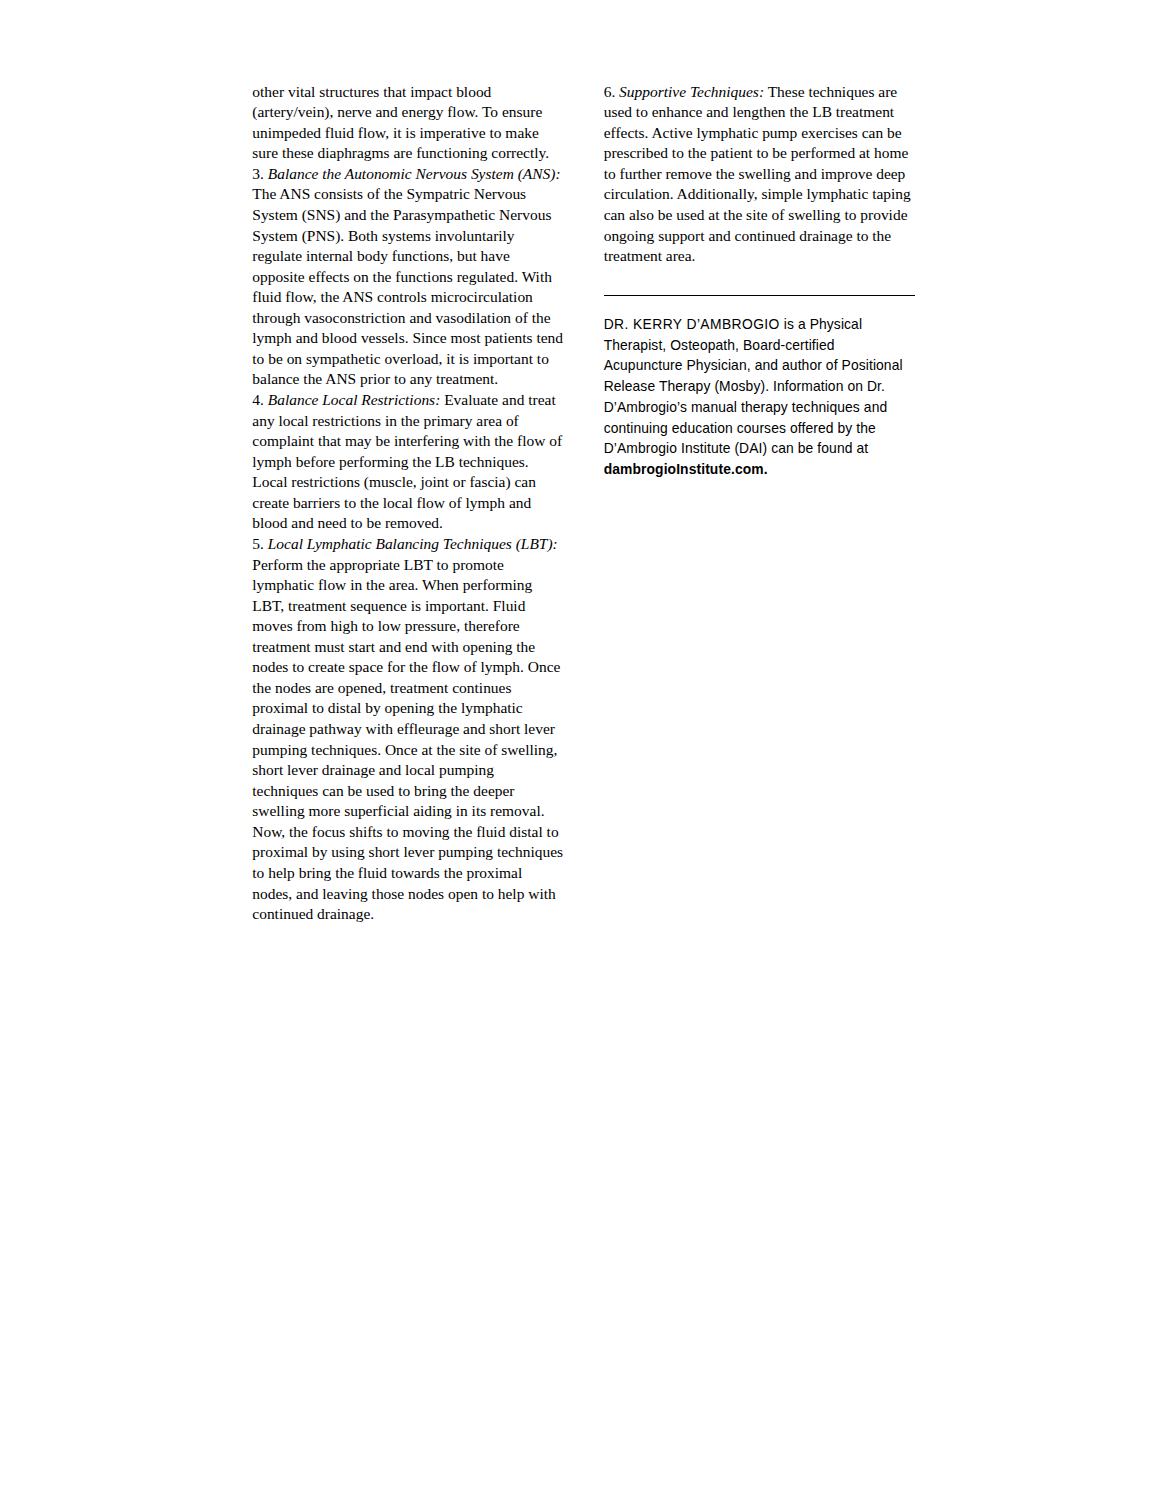other vital structures that impact blood (artery/vein), nerve and energy flow. To ensure unimpeded fluid flow, it is imperative to make sure these diaphragms are functioning correctly.
3. Balance the Autonomic Nervous System (ANS): The ANS consists of the Sympatric Nervous System (SNS) and the Parasympathetic Nervous System (PNS). Both systems involuntarily regulate internal body functions, but have opposite effects on the functions regulated. With fluid flow, the ANS controls microcirculation through vasoconstriction and vasodilation of the lymph and blood vessels. Since most patients tend to be on sympathetic overload, it is important to balance the ANS prior to any treatment.
4. Balance Local Restrictions: Evaluate and treat any local restrictions in the primary area of complaint that may be interfering with the flow of lymph before performing the LB techniques. Local restrictions (muscle, joint or fascia) can create barriers to the local flow of lymph and blood and need to be removed.
5. Local Lymphatic Balancing Techniques (LBT): Perform the appropriate LBT to promote lymphatic flow in the area. When performing LBT, treatment sequence is important. Fluid moves from high to low pressure, therefore treatment must start and end with opening the nodes to create space for the flow of lymph. Once the nodes are opened, treatment continues proximal to distal by opening the lymphatic drainage pathway with effleurage and short lever pumping techniques. Once at the site of swelling, short lever drainage and local pumping techniques can be used to bring the deeper swelling more superficial aiding in its removal. Now, the focus shifts to moving the fluid distal to proximal by using short lever pumping techniques to help bring the fluid towards the proximal nodes, and leaving those nodes open to help with continued drainage.
6. Supportive Techniques: These techniques are used to enhance and lengthen the LB treatment effects. Active lymphatic pump exercises can be prescribed to the patient to be performed at home to further remove the swelling and improve deep circulation. Additionally, simple lymphatic taping can also be used at the site of swelling to provide ongoing support and continued drainage to the treatment area.
DR. KERRY D’AMBROGIO is a Physical Therapist, Osteopath, Board-certified Acupuncture Physician, and author of Positional Release Therapy (Mosby). Information on Dr. D’Ambrogio’s manual therapy techniques and continuing education courses offered by the D’Ambrogio Institute (DAI) can be found at dambrogioInstitute.com.